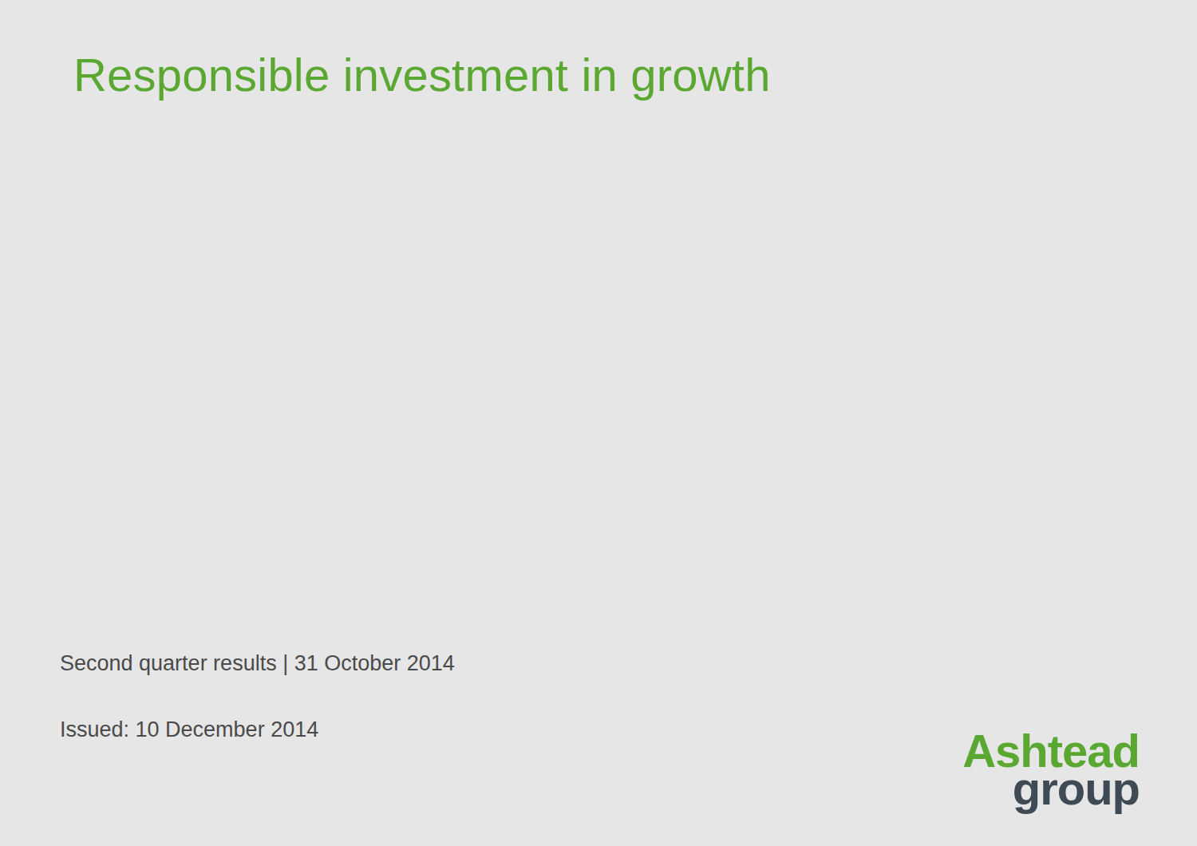Responsible investment in growth
Second quarter results | 31 October 2014
Issued: 10 December 2014
Ashtead group